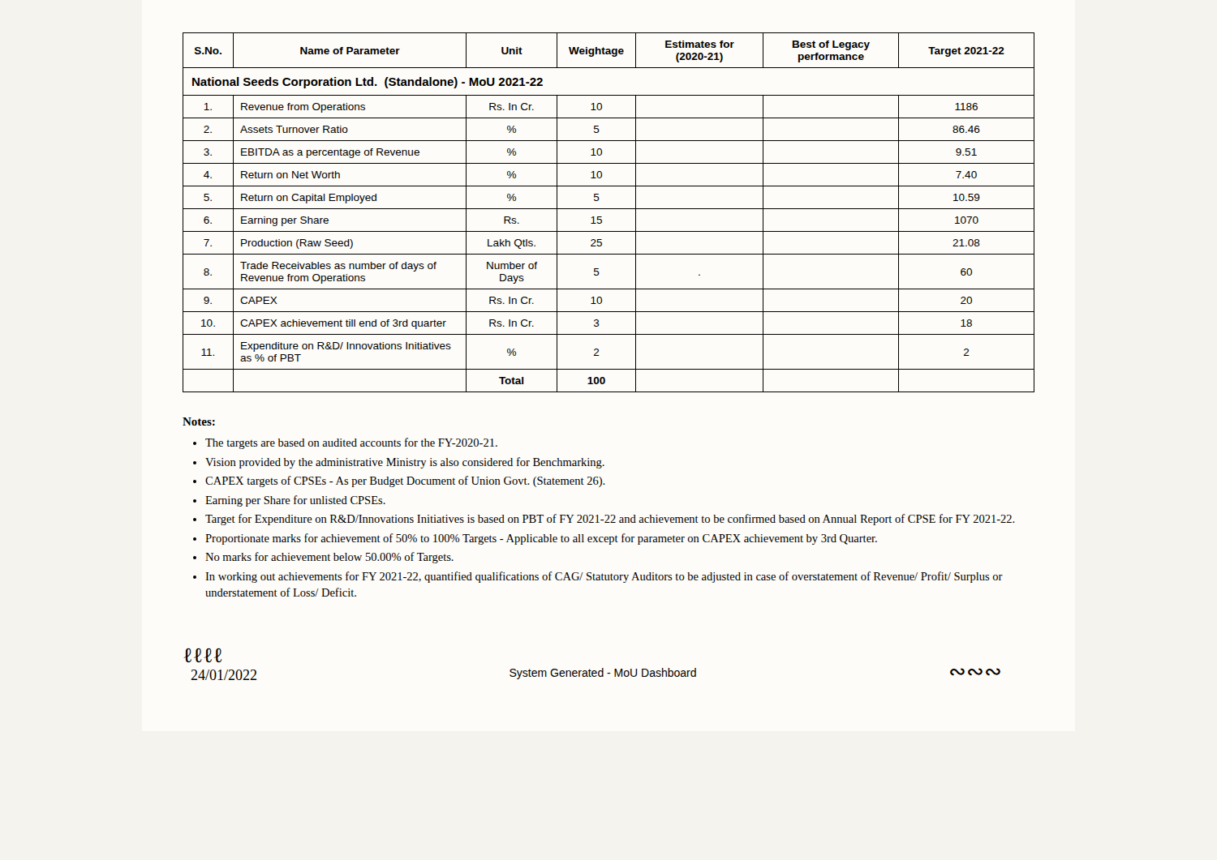| National Seeds Corporation Ltd. (Standalone) - MoU 2021-22 | |
| --- | --- |
| S.No. | Name of Parameter | Unit | Weightage | Estimates for (2020-21) | Best of Legacy performance | Target 2021-22 |
| 1. | Revenue from Operations | Rs. In Cr. | 10 | | | 1186 |
| 2. | Assets Turnover Ratio | % | 5 | | | 86.46 |
| 3. | EBITDA as a percentage of Revenue | % | 10 | | | 9.51 |
| 4. | Return on Net Worth | % | 10 | | | 7.40 |
| 5. | Return on Capital Employed | % | 5 | | | 10.59 |
| 6. | Earning per Share | Rs. | 15 | | | 1070 |
| 7. | Production (Raw Seed) | Lakh Qtls. | 25 | | | 21.08 |
| 8. | Trade Receivables as number of days of Revenue from Operations | Number of Days | 5 | . | | 60 |
| 9. | CAPEX | Rs. In Cr. | 10 | | | 20 |
| 10. | CAPEX achievement till end of 3rd quarter | Rs. In Cr. | 3 | | | 18 |
| 11. | Expenditure on R&D/ Innovations Initiatives as % of PBT | % | 2 | | | 2 |
| | | Total | 100 | | | |
Notes:
The targets are based on audited accounts for the FY-2020-21.
Vision provided by the administrative Ministry is also considered for Benchmarking.
CAPEX targets of CPSEs - As per Budget Document of Union Govt. (Statement 26).
Earning per Share for unlisted CPSEs.
Target for Expenditure on R&D/Innovations Initiatives is based on PBT of FY 2021-22 and achievement to be confirmed based on Annual Report of CPSE for FY 2021-22.
Proportionate marks for achievement of 50% to 100% Targets - Applicable to all except for parameter on CAPEX achievement by 3rd Quarter.
No marks for achievement below 50.00% of Targets.
In working out achievements for FY 2021-22, quantified qualifications of CAG/ Statutory Auditors to be adjusted in case of overstatement of Revenue/ Profit/ Surplus or understatement of Loss/ Deficit.
ℓℓℓℓ 24/01/2022
System Generated - MoU Dashboard
∾∾∾